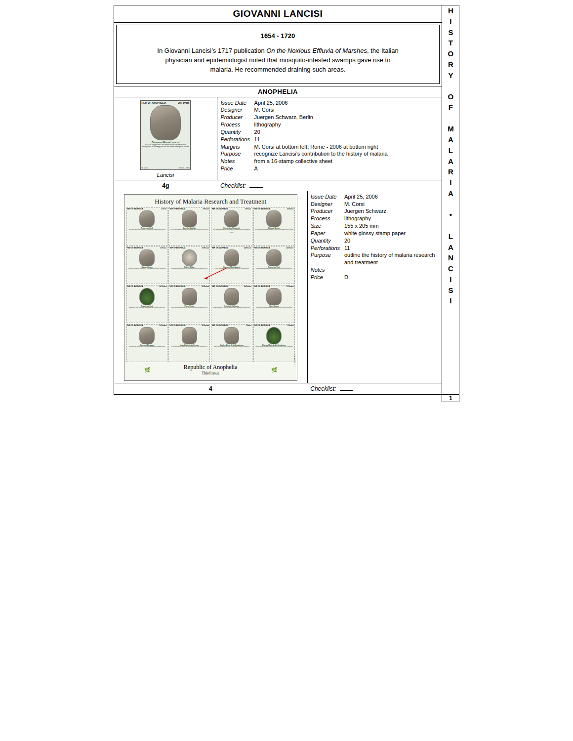| GIOVANNI LANCISI | H I S T O R Y O F M A L A R I A • L A N C I S I |
| 1654 - 1720 In Giovanni Lancisi’s 1717 publication On the Noxious Effluvia of Marshes , the Italian physician and epidemiologist noted that mosquito-infested swamps gave rise to malaria. He recommended draining such areas. ANOPHELIA / REP. OF ANOPHELIA 20 Fevers Giovanni Maria Lancisi In 1716 suggested a link between the abundance of mosquitoes in swampy places and some contagious vexum M. Corsi Rome – 2006 Lancisi / Issue Date April 25, 2006 Designer M. Corsi Producer Juergen Schwarz, Berlin Process lithography Quantity 20 Perforations 11 Margins M. Corsi at bottom left; Rome - 2006 at bottom right Purpose recognize Lancisi’s contribution to the history of malaria Notes from a 16-stamp collective sheet Price A / / 4g / Checklist: / / History of Malaria Research and Treatment REP. OF ANOPHELIA 1 Fever Francesco Redi In his book “Experience reforms a disease once natural” wrote that the Cinchona bark was imported in Europe by the Jesuits REP. OF ANOPHELIA 2 Fevers Marcello Malpighi In 1679 attempted to describe and prescribe the Peruvian bark even as a not specific febrifuge REP. OF ANOPHELIA 3 Fevers Bernardino Ramazzini One of the strongest anti-cinchonists. He felt that when the powder did not cause evacuation it could only momentarily suppress intermittent fevers REP. OF ANOPHELIA 4 Fevers Richard Morton He first announced a differentiation of fevers on the basis of their yielding to cinchona REP. OF ANOPHELIA 5 Fevers Gideon Harvey Physician-in-ordinary to Charles II, in 1683 wrote a violently vituperative epistle against the Jesuits and “their bark” REP. OF ANOPHELIA 10 Fevers Robert Talbor In 1672 warned against the use of Kinkina from the treatment of Fever, and efficaciously as opposed to heal from the mountains REP. OF ANOPHELIA 20 Fevers Giovanni Maria Lancisi In 1716 suggested a link between the abundance of mosquitoes in swampy places and some contagious vexum REP. OF ANOPHELIA 30 Fevers Francesco Torti In his 1712 great classic Therapeutice Specialis made his basis for a systematic classification of fevers in general REP. OF ANOPHELIA 40 Fevers Francesco Torti Diagram for “Tree of Fevers” showing bark as remedies of inner and dividing fevers in those that responded to cinchona bark – the remedy – and those that did not REP. OF ANOPHELIA 50 Fevers Pierre Pomet In 1694 warned against the use of Kinkina from the treatment of Fever, and efficaciously as opposed to heal from the mountains REP. OF ANOPHELIA 60 Fevers Friedrich Hoffmann Treated Hoffmann in Germany and Dysentery in England used the fever-cell attention to the remedy. Studies of intermittent fevers (cerebral malaria) REP. OF ANOPHELIA 70 Fevers Hans Sloane Promoted in England Ramazzini against cinchona, first use of quinine and the breathing-ring properties of drinking chocolate mixed with milk REP. OF ANOPHELIA 80 Fevers Giovanni Morgagni Mentioned the discoloration of various organs after intermittent fevers REP. OF ANOPHELIA 90 Fevers Jean-Baptiste de Sersac In his 1753 book he stated “the divine discovery from cinchona to our ancestors”. Among the Quinic and Germany the cinchona remedy helps in schools … felt to perpetuate medicine of quinine REP. OF ANOPHELIA 1 Fever Charles Marie de La Condamine Was a French astronomer who, in 1735, was part of an expedition to measure an arc of the meridian REP. OF ANOPHELIA 2 Fevers Charles Marie de La Condamine Was the first to scientifically describe the “fever tree”, the true Cinchona officinalis 🌿 Republic of Anophelia Third issue 🌿 0 0 0 0 1 1 / Issue Date April 25, 2006 Designer M. Corsi Producer Juergen Schwarz Process lithography Size 155 x 205 mm Paper white glossy stamp paper Quantity 20 Perforations 11 Purpose outline the history of malaria research and treatment Notes Price D / / 4 / Checklist: / |
| | 1 |